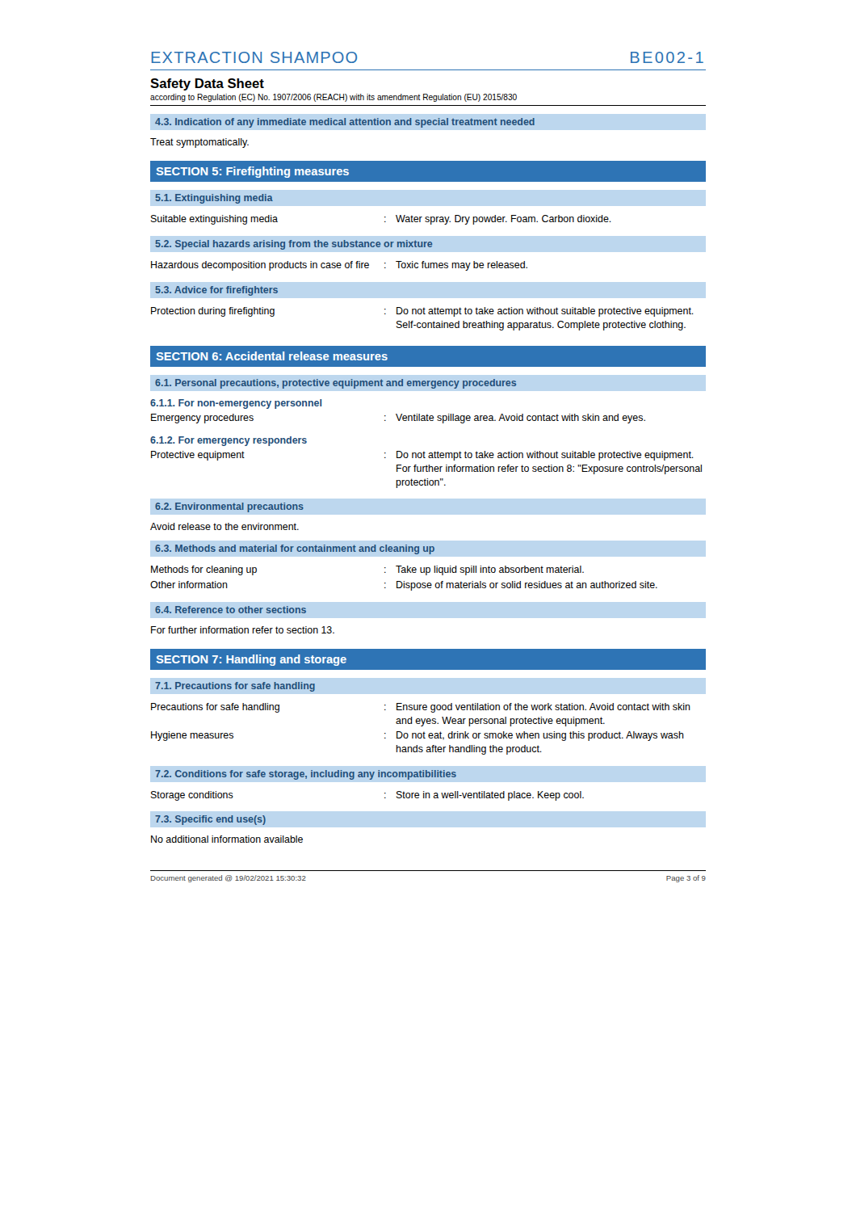EXTRACTION SHAMPOO BE002-1
Safety Data Sheet
according to Regulation (EC) No. 1907/2006 (REACH) with its amendment Regulation (EU) 2015/830
4.3. Indication of any immediate medical attention and special treatment needed
Treat symptomatically.
SECTION 5: Firefighting measures
5.1. Extinguishing media
| Suitable extinguishing media | : | Water spray. Dry powder. Foam. Carbon dioxide. |
5.2. Special hazards arising from the substance or mixture
| Hazardous decomposition products in case of fire | : | Toxic fumes may be released. |
5.3. Advice for firefighters
| Protection during firefighting | : | Do not attempt to take action without suitable protective equipment. Self-contained breathing apparatus. Complete protective clothing. |
SECTION 6: Accidental release measures
6.1. Personal precautions, protective equipment and emergency procedures
6.1.1. For non-emergency personnel
| Emergency procedures | : | Ventilate spillage area. Avoid contact with skin and eyes. |
6.1.2. For emergency responders
| Protective equipment | : | Do not attempt to take action without suitable protective equipment. For further information refer to section 8: "Exposure controls/personal protection". |
6.2. Environmental precautions
Avoid release to the environment.
6.3. Methods and material for containment and cleaning up
| Methods for cleaning up | : | Take up liquid spill into absorbent material. |
| Other information | : | Dispose of materials or solid residues at an authorized site. |
6.4. Reference to other sections
For further information refer to section 13.
SECTION 7: Handling and storage
7.1. Precautions for safe handling
| Precautions for safe handling | : | Ensure good ventilation of the work station. Avoid contact with skin and eyes. Wear personal protective equipment. |
| Hygiene measures | : | Do not eat, drink or smoke when using this product. Always wash hands after handling the product. |
7.2. Conditions for safe storage, including any incompatibilities
| Storage conditions | : | Store in a well-ventilated place. Keep cool. |
7.3. Specific end use(s)
No additional information available
Document generated @ 19/02/2021 15:30:32 Page 3 of 9